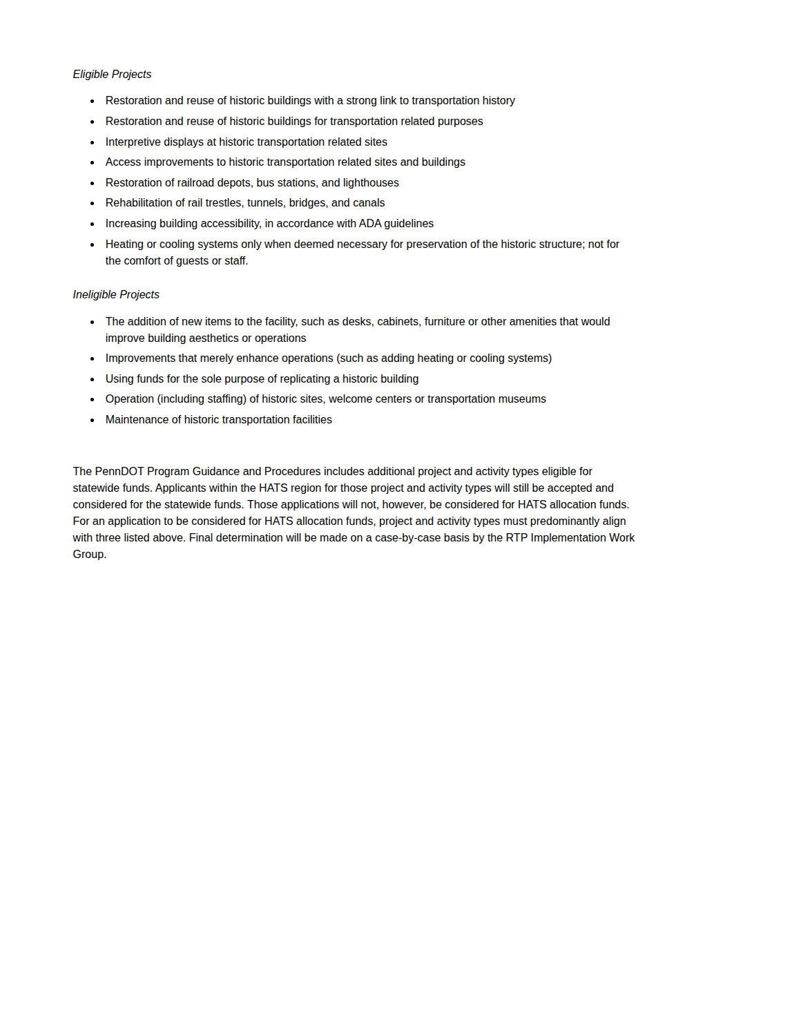Eligible Projects
Restoration and reuse of historic buildings with a strong link to transportation history
Restoration and reuse of historic buildings for transportation related purposes
Interpretive displays at historic transportation related sites
Access improvements to historic transportation related sites and buildings
Restoration of railroad depots, bus stations, and lighthouses
Rehabilitation of rail trestles, tunnels, bridges, and canals
Increasing building accessibility, in accordance with ADA guidelines
Heating or cooling systems only when deemed necessary for preservation of the historic structure; not for the comfort of guests or staff.
Ineligible Projects
The addition of new items to the facility, such as desks, cabinets, furniture or other amenities that would improve building aesthetics or operations
Improvements that merely enhance operations (such as adding heating or cooling systems)
Using funds for the sole purpose of replicating a historic building
Operation (including staffing) of historic sites, welcome centers or transportation museums
Maintenance of historic transportation facilities
The PennDOT Program Guidance and Procedures includes additional project and activity types eligible for statewide funds. Applicants within the HATS region for those project and activity types will still be accepted and considered for the statewide funds. Those applications will not, however, be considered for HATS allocation funds. For an application to be considered for HATS allocation funds, project and activity types must predominantly align with three listed above. Final determination will be made on a case-by-case basis by the RTP Implementation Work Group.